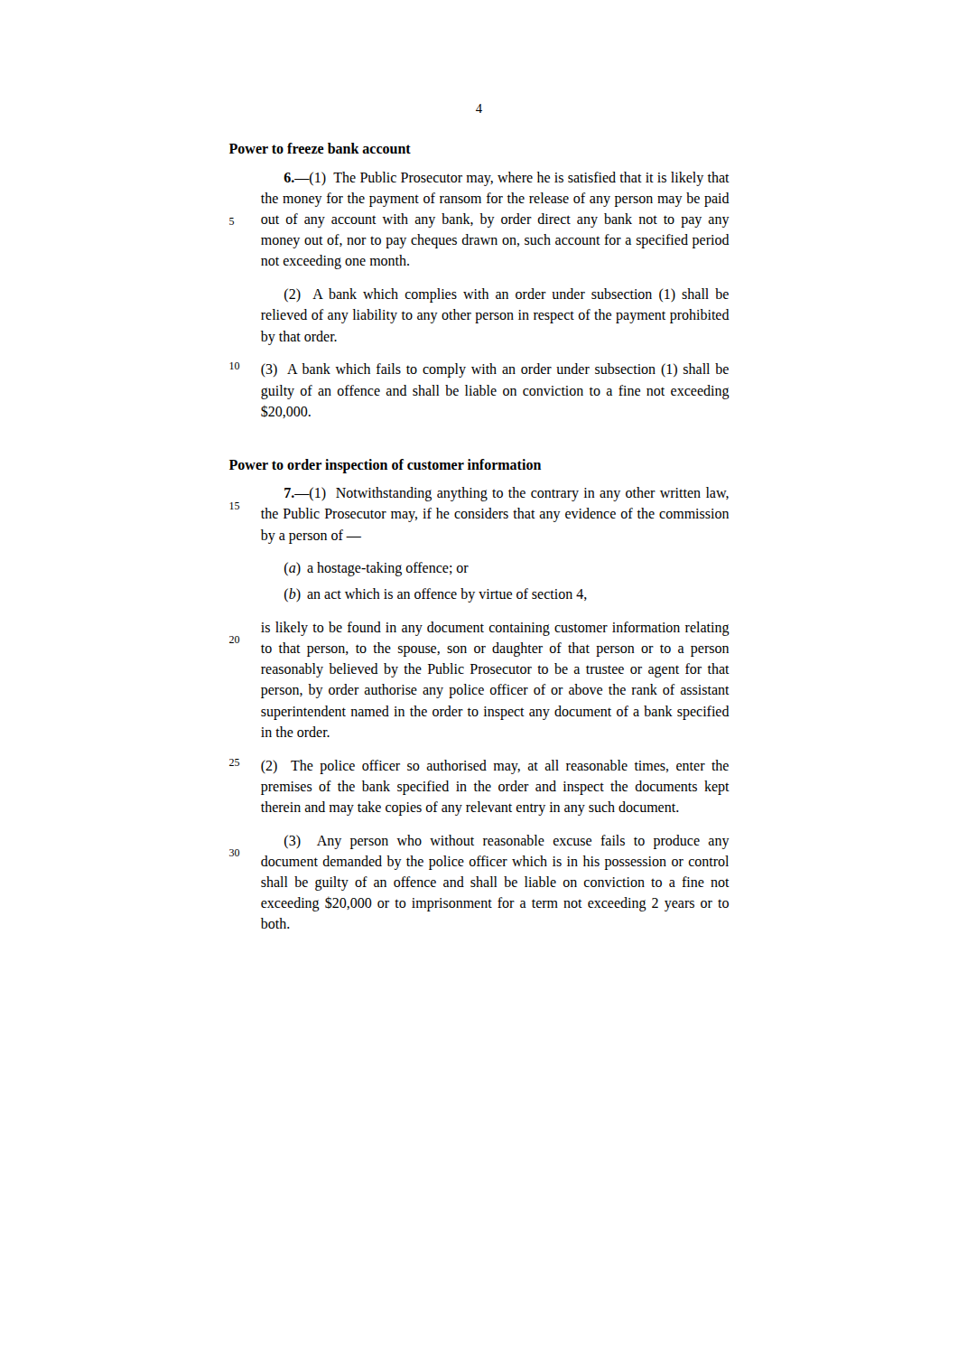4
Power to freeze bank account
5
6.—(1) The Public Prosecutor may, where he is satisfied that it is likely that the money for the payment of ransom for the release of any person may be paid out of any account with any bank, by order direct any bank not to pay any money out of, nor to pay cheques drawn on, such account for a specified period not exceeding one month.
(2) A bank which complies with an order under subsection (1) shall be relieved of any liability to any other person in respect of the payment prohibited by that order.
10
(3) A bank which fails to comply with an order under subsection (1) shall be guilty of an offence and shall be liable on conviction to a fine not exceeding $20,000.
Power to order inspection of customer information
15
7.—(1) Notwithstanding anything to the contrary in any other written law, the Public Prosecutor may, if he considers that any evidence of the commission by a person of —
(a)
a hostage-taking offence; or
(b)
an act which is an offence by virtue of section 4,
20
is likely to be found in any document containing customer information relating to that person, to the spouse, son or daughter of that person or to a person reasonably believed by the Public Prosecutor to be a trustee or agent for that person, by order authorise any police officer of or above the rank of assistant superintendent named in the order to inspect any document of a bank specified in the order.
25
(2) The police officer so authorised may, at all reasonable times, enter the premises of the bank specified in the order and inspect the documents kept therein and may take copies of any relevant entry in any such document.
30
(3) Any person who without reasonable excuse fails to produce any document demanded by the police officer which is in his possession or control shall be guilty of an offence and shall be liable on conviction to a fine not exceeding $20,000 or to imprisonment for a term not exceeding 2 years or to both.